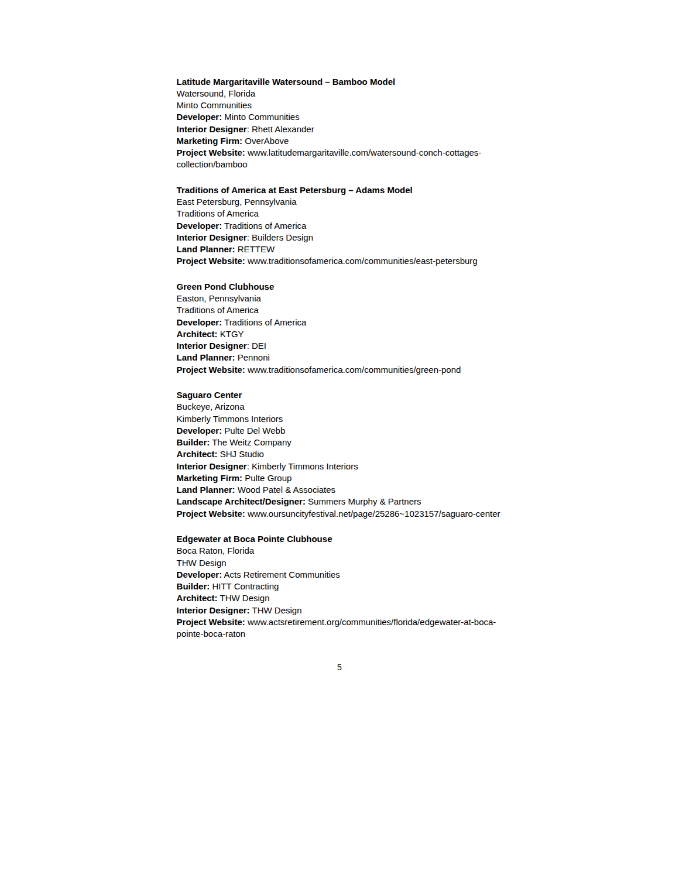Latitude Margaritaville Watersound – Bamboo Model
Watersound, Florida
Minto Communities
Developer: Minto Communities
Interior Designer: Rhett Alexander
Marketing Firm: OverAbove
Project Website: www.latitudemargaritaville.com/watersound-conch-cottages-collection/bamboo
Traditions of America at East Petersburg – Adams Model
East Petersburg, Pennsylvania
Traditions of America
Developer: Traditions of America
Interior Designer: Builders Design
Land Planner: RETTEW
Project Website: www.traditionsofamerica.com/communities/east-petersburg
Green Pond Clubhouse
Easton, Pennsylvania
Traditions of America
Developer: Traditions of America
Architect: KTGY
Interior Designer: DEI
Land Planner: Pennoni
Project Website: www.traditionsofamerica.com/communities/green-pond
Saguaro Center
Buckeye, Arizona
Kimberly Timmons Interiors
Developer: Pulte Del Webb
Builder: The Weitz Company
Architect: SHJ Studio
Interior Designer: Kimberly Timmons Interiors
Marketing Firm: Pulte Group
Land Planner: Wood Patel & Associates
Landscape Architect/Designer: Summers Murphy & Partners
Project Website: www.oursuncityfestival.net/page/25286~1023157/saguaro-center
Edgewater at Boca Pointe Clubhouse
Boca Raton, Florida
THW Design
Developer: Acts Retirement Communities
Builder: HITT Contracting
Architect: THW Design
Interior Designer: THW Design
Project Website: www.actsretirement.org/communities/florida/edgewater-at-boca-pointe-boca-raton
5